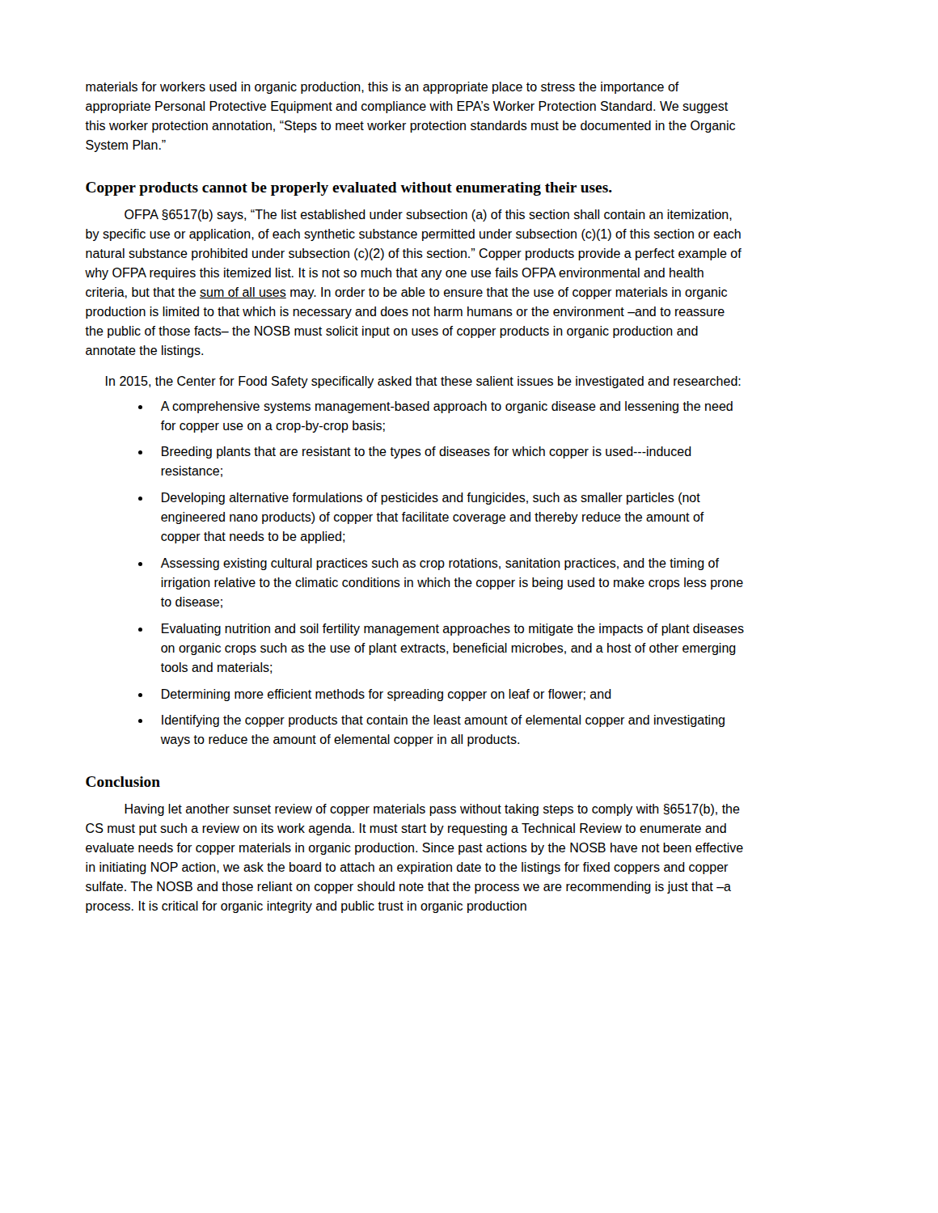materials for workers used in organic production, this is an appropriate place to stress the importance of appropriate Personal Protective Equipment and compliance with EPA’s Worker Protection Standard. We suggest this worker protection annotation, “Steps to meet worker protection standards must be documented in the Organic System Plan.”
Copper products cannot be properly evaluated without enumerating their uses.
OFPA §6517(b) says, “The list established under subsection (a) of this section shall contain an itemization, by specific use or application, of each synthetic substance permitted under subsection (c)(1) of this section or each natural substance prohibited under subsection (c)(2) of this section.” Copper products provide a perfect example of why OFPA requires this itemized list. It is not so much that any one use fails OFPA environmental and health criteria, but that the sum of all uses may. In order to be able to ensure that the use of copper materials in organic production is limited to that which is necessary and does not harm humans or the environment –and to reassure the public of those facts– the NOSB must solicit input on uses of copper products in organic production and annotate the listings.
In 2015, the Center for Food Safety specifically asked that these salient issues be investigated and researched:
A comprehensive systems management-based approach to organic disease and lessening the need for copper use on a crop-by-crop basis;
Breeding plants that are resistant to the types of diseases for which copper is used---induced resistance;
Developing alternative formulations of pesticides and fungicides, such as smaller particles (not engineered nano products) of copper that facilitate coverage and thereby reduce the amount of copper that needs to be applied;
Assessing existing cultural practices such as crop rotations, sanitation practices, and the timing of irrigation relative to the climatic conditions in which the copper is being used to make crops less prone to disease;
Evaluating nutrition and soil fertility management approaches to mitigate the impacts of plant diseases on organic crops such as the use of plant extracts, beneficial microbes, and a host of other emerging tools and materials;
Determining more efficient methods for spreading copper on leaf or flower; and
Identifying the copper products that contain the least amount of elemental copper and investigating ways to reduce the amount of elemental copper in all products.
Conclusion
Having let another sunset review of copper materials pass without taking steps to comply with §6517(b), the CS must put such a review on its work agenda. It must start by requesting a Technical Review to enumerate and evaluate needs for copper materials in organic production. Since past actions by the NOSB have not been effective in initiating NOP action, we ask the board to attach an expiration date to the listings for fixed coppers and copper sulfate. The NOSB and those reliant on copper should note that the process we are recommending is just that –a process. It is critical for organic integrity and public trust in organic production